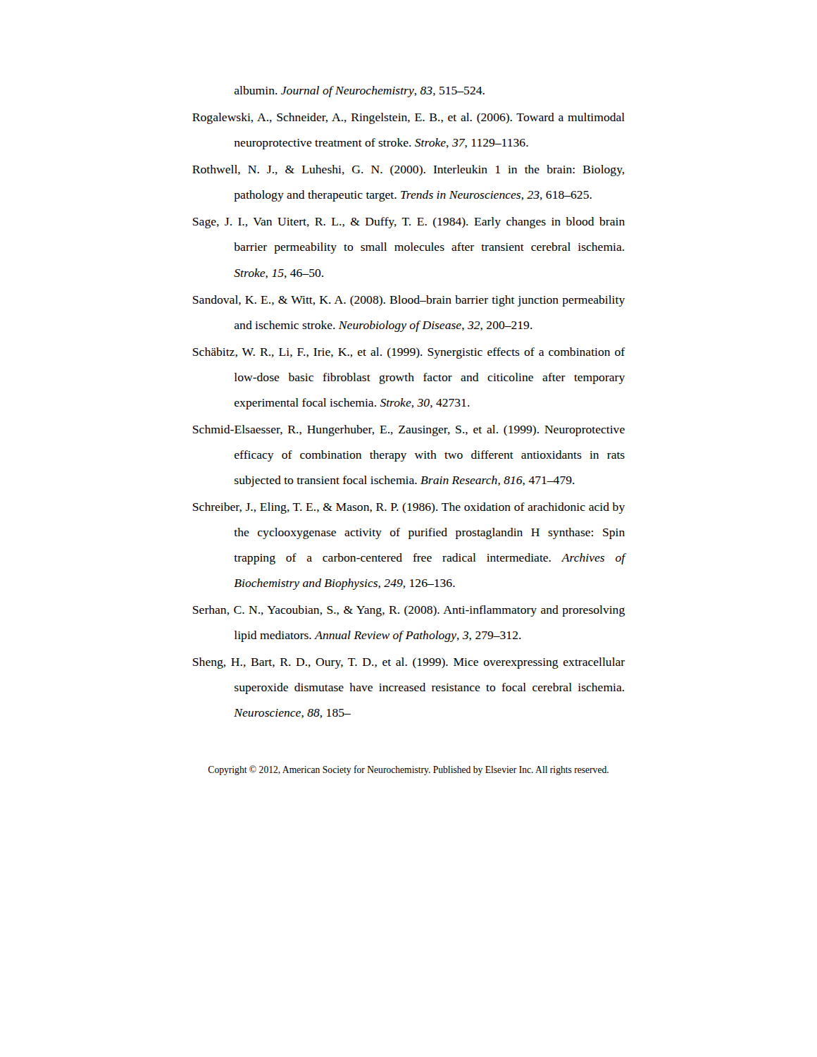albumin. Journal of Neurochemistry, 83, 515–524.
Rogalewski, A., Schneider, A., Ringelstein, E. B., et al. (2006). Toward a multimodal neuroprotective treatment of stroke. Stroke, 37, 1129–1136.
Rothwell, N. J., & Luheshi, G. N. (2000). Interleukin 1 in the brain: Biology, pathology and therapeutic target. Trends in Neurosciences, 23, 618–625.
Sage, J. I., Van Uitert, R. L., & Duffy, T. E. (1984). Early changes in blood brain barrier permeability to small molecules after transient cerebral ischemia. Stroke, 15, 46–50.
Sandoval, K. E., & Witt, K. A. (2008). Blood–brain barrier tight junction permeability and ischemic stroke. Neurobiology of Disease, 32, 200–219.
Schäbitz, W. R., Li, F., Irie, K., et al. (1999). Synergistic effects of a combination of low-dose basic fibroblast growth factor and citicoline after temporary experimental focal ischemia. Stroke, 30, 42731.
Schmid-Elsaesser, R., Hungerhuber, E., Zausinger, S., et al. (1999). Neuroprotective efficacy of combination therapy with two different antioxidants in rats subjected to transient focal ischemia. Brain Research, 816, 471–479.
Schreiber, J., Eling, T. E., & Mason, R. P. (1986). The oxidation of arachidonic acid by the cyclooxygenase activity of purified prostaglandin H synthase: Spin trapping of a carbon-centered free radical intermediate. Archives of Biochemistry and Biophysics, 249, 126–136.
Serhan, C. N., Yacoubian, S., & Yang, R. (2008). Anti-inflammatory and proresolving lipid mediators. Annual Review of Pathology, 3, 279–312.
Sheng, H., Bart, R. D., Oury, T. D., et al. (1999). Mice overexpressing extracellular superoxide dismutase have increased resistance to focal cerebral ischemia. Neuroscience, 88, 185–
Copyright © 2012, American Society for Neurochemistry. Published by Elsevier Inc. All rights reserved.